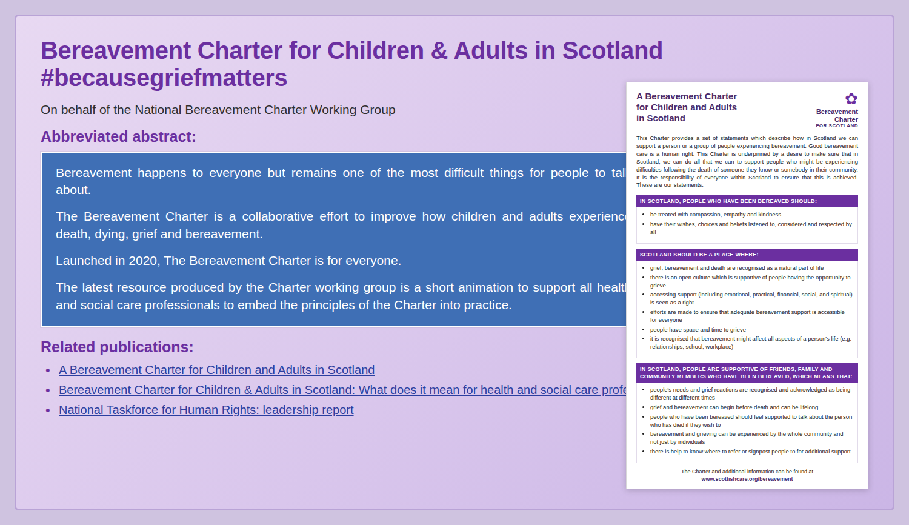Bereavement Charter for Children & Adults in Scotland #becausegriefmatters
On behalf of the National Bereavement Charter Working Group
Abbreviated abstract:
Bereavement happens to everyone but remains one of the most difficult things for people to talk about.
The Bereavement Charter is a collaborative effort to improve how children and adults experience death, dying, grief and bereavement.
Launched in 2020, The Bereavement Charter is for everyone.
The latest resource produced by the Charter working group is a short animation to support all health and social care professionals to embed the principles of the Charter into practice.
Related publications:
A Bereavement Charter for Children and Adults in Scotland
Bereavement Charter for Children & Adults in Scotland: What does it mean for health and social care professionals?
National Taskforce for Human Rights: leadership report
A Bereavement Charter
for Children and Adults
in Scotland
✿
Bereavement
Charter
FOR SCOTLAND
This Charter provides a set of statements which describe how in Scotland we can support a person or a group of people experiencing bereavement. Good bereavement care is a human right. This Charter is underpinned by a desire to make sure that in Scotland, we can do all that we can to support people who might be experiencing difficulties following the death of someone they know or somebody in their community. It is the responsibility of everyone within Scotland to ensure that this is achieved. These are our statements:
In Scotland, people who have been bereaved should:
be treated with compassion, empathy and kindness
have their wishes, choices and beliefs listened to, considered and respected by all
Scotland should be a place where:
grief, bereavement and death are recognised as a natural part of life
there is an open culture which is supportive of people having the opportunity to grieve
accessing support (including emotional, practical, financial, social, and spiritual) is seen as a right
efforts are made to ensure that adequate bereavement support is accessible for everyone
people have space and time to grieve
it is recognised that bereavement might affect all aspects of a person's life (e.g. relationships, school, workplace)
In Scotland, people are supportive of friends, family and community members who have been bereaved, which means that:
people's needs and grief reactions are recognised and acknowledged as being different at different times
grief and bereavement can begin before death and can be lifelong
people who have been bereaved should feel supported to talk about the person who has died if they wish to
bereavement and grieving can be experienced by the whole community and not just by individuals
there is help to know where to refer or signpost people to for additional support
The Charter and additional information can be found at
www.scottishcare.org/bereavement